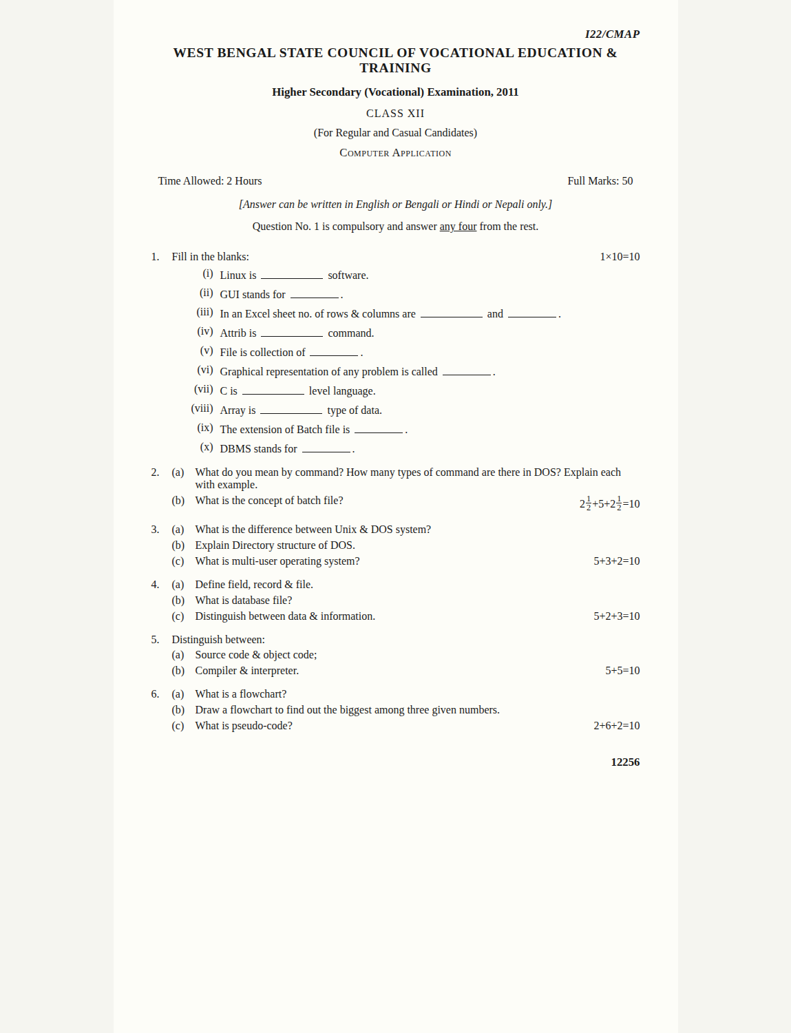I22/CMAP
West Bengal State Council of Vocational Education & Training
Higher Secondary (Vocational) Examination, 2011
CLASS XII
(For Regular and Casual Candidates)
Computer Application
Time Allowed: 2 Hours Full Marks: 50
[Answer can be written in English or Bengali or Hindi or Nepali only.]
Question No. 1 is compulsory and answer any four from the rest.
1.
Fill in the blanks: 1×10=10
(i) Linux is software.
(ii) GUI stands for .
(iii) In an Excel sheet no. of rows & columns are and .
(iv) Attrib is command.
(v) File is collection of .
(vi) Graphical representation of any problem is called .
(vii) C is level language.
(viii) Array is type of data.
(ix) The extension of Batch file is .
(x) DBMS stands for .
2.
(a) What do you mean by command? How many types of command are there in DOS? Explain each with example.
(b) 212+5+212=10 What is the concept of batch file?
3.
(a) What is the difference between Unix & DOS system?
(b) Explain Directory structure of DOS.
(c) 5+3+2=10 What is multi-user operating system?
4.
(a) Define field, record & file.
(b) What is database file?
(c) 5+2+3=10 Distinguish between data & information.
5.
Distinguish between:
(a) Source code & object code;
(b) 5+5=10 Compiler & interpreter.
6.
(a) What is a flowchart?
(b) Draw a flowchart to find out the biggest among three given numbers.
(c) 2+6+2=10 What is pseudo-code?
12256